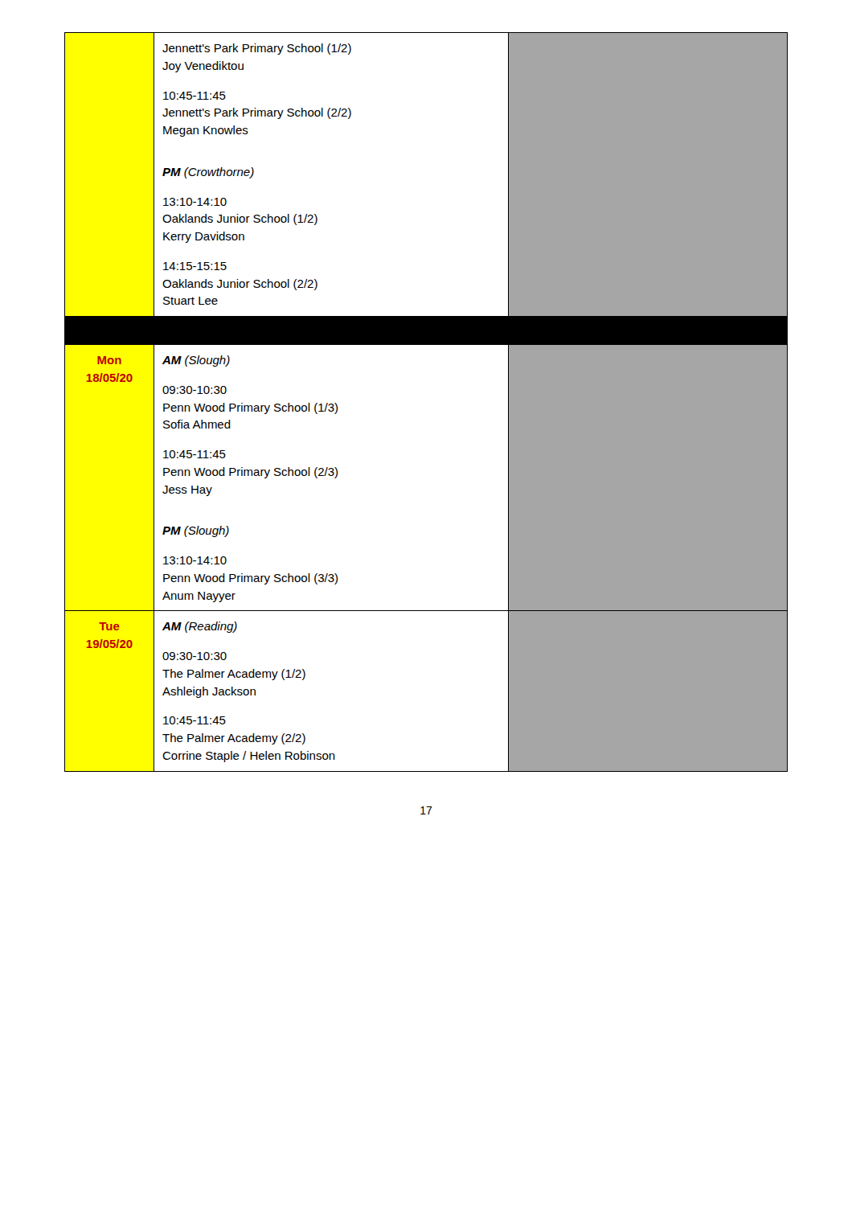| | Jennett's Park Primary School (1/2) Joy Venediktou 10:45-11:45 Jennett's Park Primary School (2/2) Megan Knowles PM (Crowthorne) 13:10-14:10 Oaklands Junior School (1/2) Kerry Davidson 14:15-15:15 Oaklands Junior School (2/2) Stuart Lee | |
| Mon 18/05/20 | AM (Slough) 09:30-10:30 Penn Wood Primary School (1/3) Sofia Ahmed 10:45-11:45 Penn Wood Primary School (2/3) Jess Hay PM (Slough) 13:10-14:10 Penn Wood Primary School (3/3) Anum Nayyer | |
| Tue 19/05/20 | AM (Reading) 09:30-10:30 The Palmer Academy (1/2) Ashleigh Jackson 10:45-11:45 The Palmer Academy (2/2) Corrine Staple / Helen Robinson | |
17